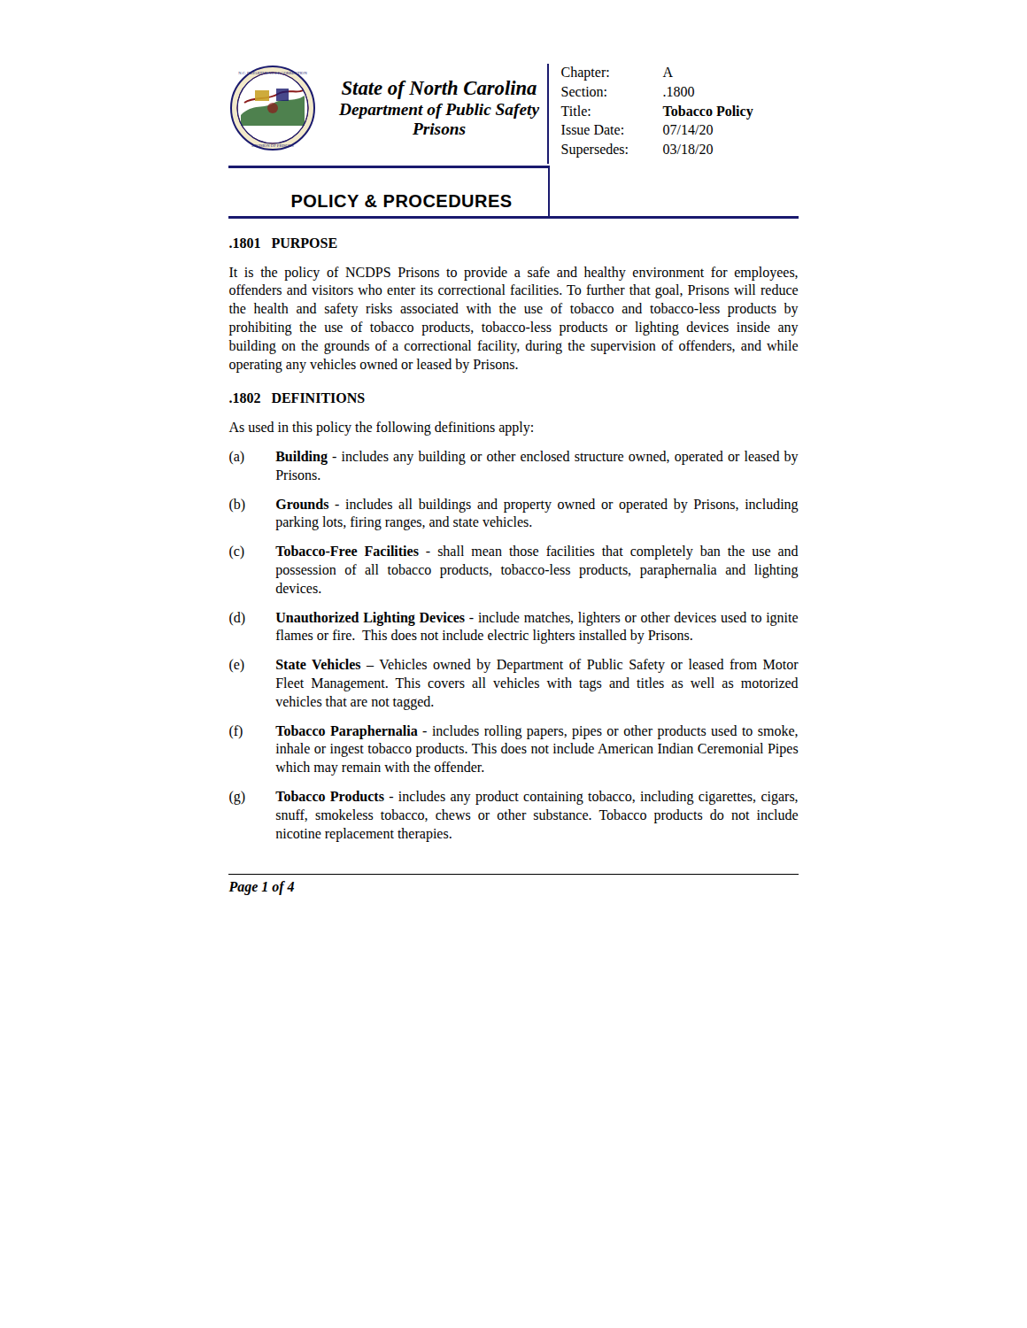N.C. DEPARTMENT OF CORRECTION DIVISION OF PRISONS
State of North Carolina
Department of Public Safety
Prisons
| Chapter: | A |
| Section: | .1800 |
| Title: | Tobacco Policy |
| Issue Date: | 07/14/20 |
| Supersedes: | 03/18/20 |
POLICY & PROCEDURES
.1801 PURPOSE
It is the policy of NCDPS Prisons to provide a safe and healthy environment for employees, offenders and visitors who enter its correctional facilities. To further that goal, Prisons will reduce the health and safety risks associated with the use of tobacco and tobacco-less products by prohibiting the use of tobacco products, tobacco-less products or lighting devices inside any building on the grounds of a correctional facility, during the supervision of offenders, and while operating any vehicles owned or leased by Prisons.
.1802 DEFINITIONS
As used in this policy the following definitions apply:
(a)
Building - includes any building or other enclosed structure owned, operated or leased by Prisons.
(b)
Grounds - includes all buildings and property owned or operated by Prisons, including parking lots, firing ranges, and state vehicles.
(c)
Tobacco-Free Facilities - shall mean those facilities that completely ban the use and possession of all tobacco products, tobacco-less products, paraphernalia and lighting devices.
(d)
Unauthorized Lighting Devices - include matches, lighters or other devices used to ignite flames or fire. This does not include electric lighters installed by Prisons.
(e)
State Vehicles – Vehicles owned by Department of Public Safety or leased from Motor Fleet Management. This covers all vehicles with tags and titles as well as motorized vehicles that are not tagged.
(f)
Tobacco Paraphernalia - includes rolling papers, pipes or other products used to smoke, inhale or ingest tobacco products. This does not include American Indian Ceremonial Pipes which may remain with the offender.
(g)
Tobacco Products - includes any product containing tobacco, including cigarettes, cigars, snuff, smokeless tobacco, chews or other substance. Tobacco products do not include nicotine replacement therapies.
Page 1 of 4